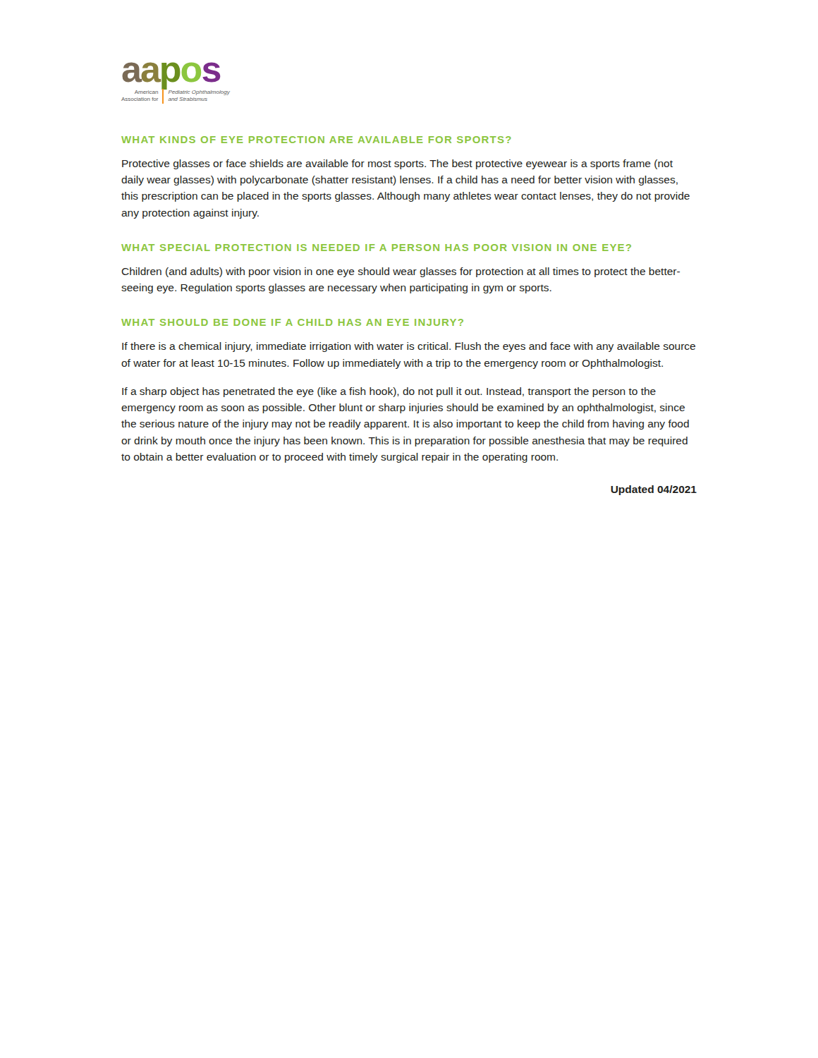aapos
American
Association for Pediatric Ophthalmology
and Strabismus
What kinds of eye protection are available for sports?
Protective glasses or face shields are available for most sports. The best protective eyewear is a sports frame (not daily wear glasses) with polycarbonate (shatter resistant) lenses. If a child has a need for better vision with glasses, this prescription can be placed in the sports glasses. Although many athletes wear contact lenses, they do not provide any protection against injury.
What special protection is needed if a person has poor vision in one eye?
Children (and adults) with poor vision in one eye should wear glasses for protection at all times to protect the better-seeing eye. Regulation sports glasses are necessary when participating in gym or sports.
What should be done if a child has an eye injury?
If there is a chemical injury, immediate irrigation with water is critical. Flush the eyes and face with any available source of water for at least 10-15 minutes. Follow up immediately with a trip to the emergency room or Ophthalmologist.
If a sharp object has penetrated the eye (like a fish hook), do not pull it out. Instead, transport the person to the emergency room as soon as possible. Other blunt or sharp injuries should be examined by an ophthalmologist, since the serious nature of the injury may not be readily apparent. It is also important to keep the child from having any food or drink by mouth once the injury has been known. This is in preparation for possible anesthesia that may be required to obtain a better evaluation or to proceed with timely surgical repair in the operating room.
Updated 04/2021